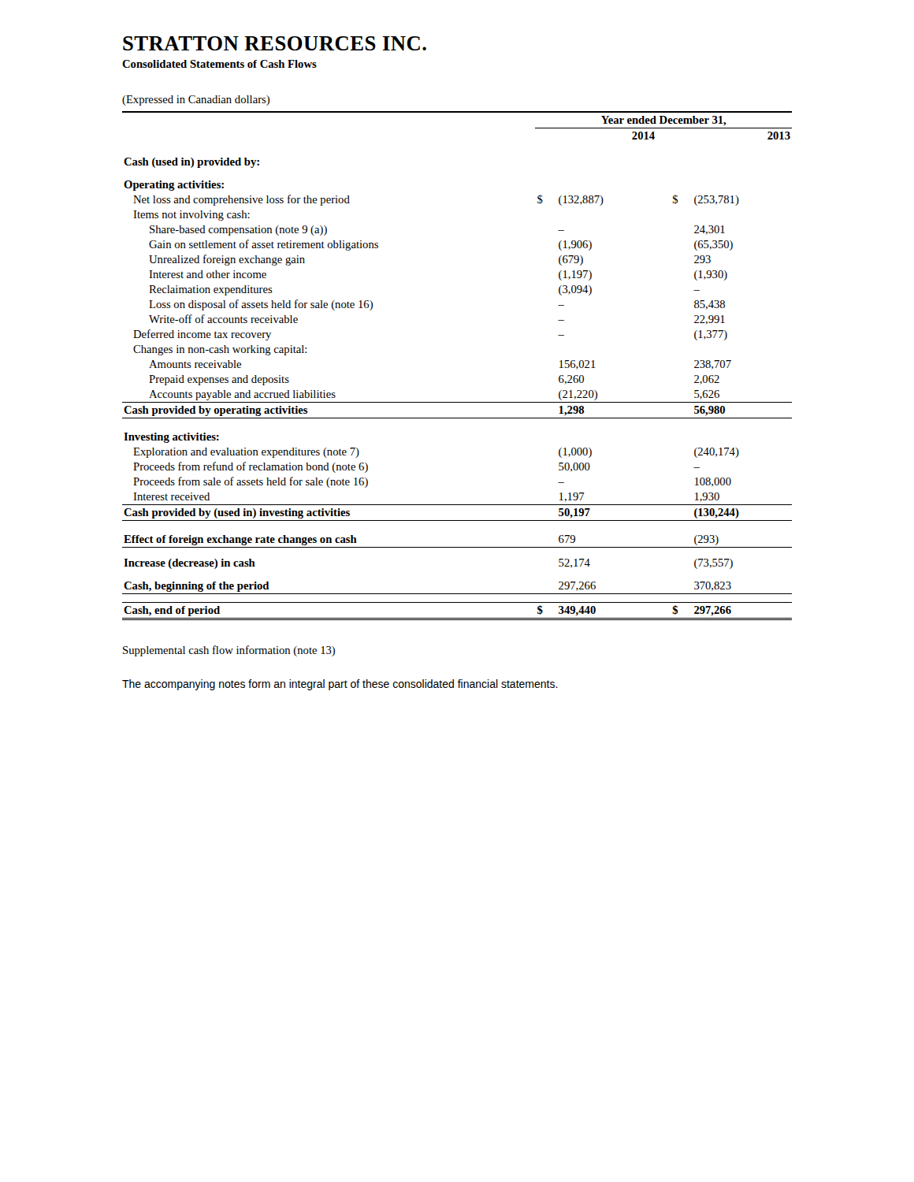STRATTON RESOURCES INC.
Consolidated Statements of Cash Flows
(Expressed in Canadian dollars)
| | Year ended December 31, |
| | 2014 | | 2013 |
| Cash (used in) provided by: | | | | | |
| Operating activities: | | | | | |
| Net loss and comprehensive loss for the period | $ | (132,887) | | $ | (253,781) |
| Items not involving cash: | | | | | |
| Share-based compensation (note 9 (a)) | | – | | | 24,301 |
| Gain on settlement of asset retirement obligations | | (1,906) | | | (65,350) |
| Unrealized foreign exchange gain | | (679) | | | 293 |
| Interest and other income | | (1,197) | | | (1,930) |
| Reclaimation expenditures | | (3,094) | | | – |
| Loss on disposal of assets held for sale (note 16) | | – | | | 85,438 |
| Write-off of accounts receivable | | – | | | 22,991 |
| Deferred income tax recovery | | – | | | (1,377) |
| Changes in non-cash working capital: | | | | | |
| Amounts receivable | | 156,021 | | | 238,707 |
| Prepaid expenses and deposits | | 6,260 | | | 2,062 |
| Accounts payable and accrued liabilities | | (21,220) | | | 5,626 |
| Cash provided by operating activities | | 1,298 | | | 56,980 |
| Investing activities: | | | | | |
| Exploration and evaluation expenditures (note 7) | | (1,000) | | | (240,174) |
| Proceeds from refund of reclamation bond (note 6) | | 50,000 | | | – |
| Proceeds from sale of assets held for sale (note 16) | | – | | | 108,000 |
| Interest received | | 1,197 | | | 1,930 |
| Cash provided by (used in) investing activities | | 50,197 | | | (130,244) |
| Effect of foreign exchange rate changes on cash | | 679 | | | (293) |
| Increase (decrease) in cash | | 52,174 | | | (73,557) |
| Cash, beginning of the period | | 297,266 | | | 370,823 |
| Cash, end of period | $ | 349,440 | | $ | 297,266 |
Supplemental cash flow information (note 13)
The accompanying notes form an integral part of these consolidated financial statements.